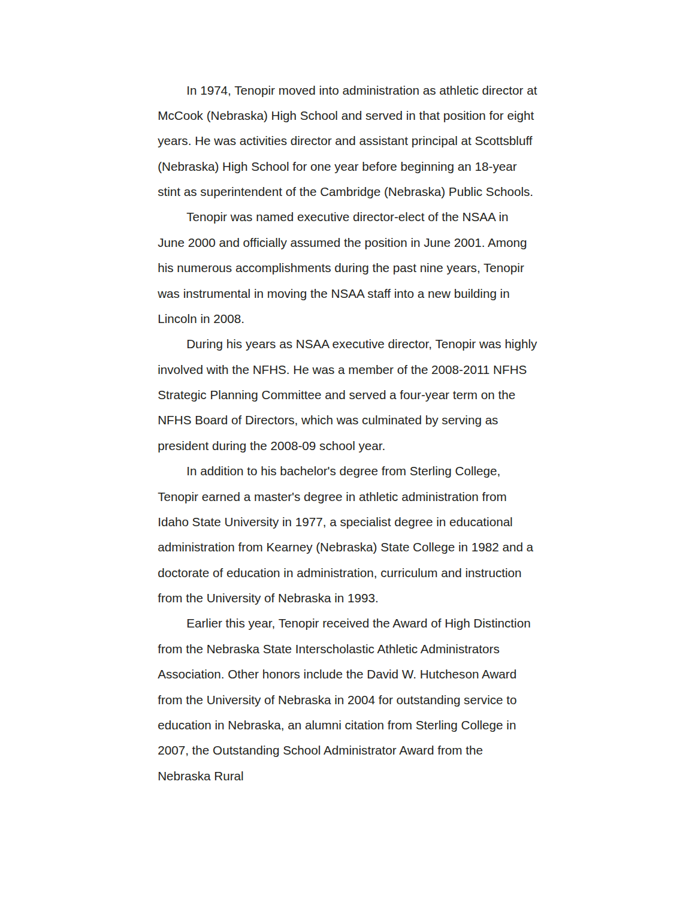In 1974, Tenopir moved into administration as athletic director at McCook (Nebraska) High School and served in that position for eight years. He was activities director and assistant principal at Scottsbluff (Nebraska) High School for one year before beginning an 18-year stint as superintendent of the Cambridge (Nebraska) Public Schools.
Tenopir was named executive director-elect of the NSAA in June 2000 and officially assumed the position in June 2001. Among his numerous accomplishments during the past nine years, Tenopir was instrumental in moving the NSAA staff into a new building in Lincoln in 2008.
During his years as NSAA executive director, Tenopir was highly involved with the NFHS. He was a member of the 2008-2011 NFHS Strategic Planning Committee and served a four-year term on the NFHS Board of Directors, which was culminated by serving as president during the 2008-09 school year.
In addition to his bachelor's degree from Sterling College, Tenopir earned a master's degree in athletic administration from Idaho State University in 1977, a specialist degree in educational administration from Kearney (Nebraska) State College in 1982 and a doctorate of education in administration, curriculum and instruction from the University of Nebraska in 1993.
Earlier this year, Tenopir received the Award of High Distinction from the Nebraska State Interscholastic Athletic Administrators Association. Other honors include the David W. Hutcheson Award from the University of Nebraska in 2004 for outstanding service to education in Nebraska, an alumni citation from Sterling College in 2007, the Outstanding School Administrator Award from the Nebraska Rural